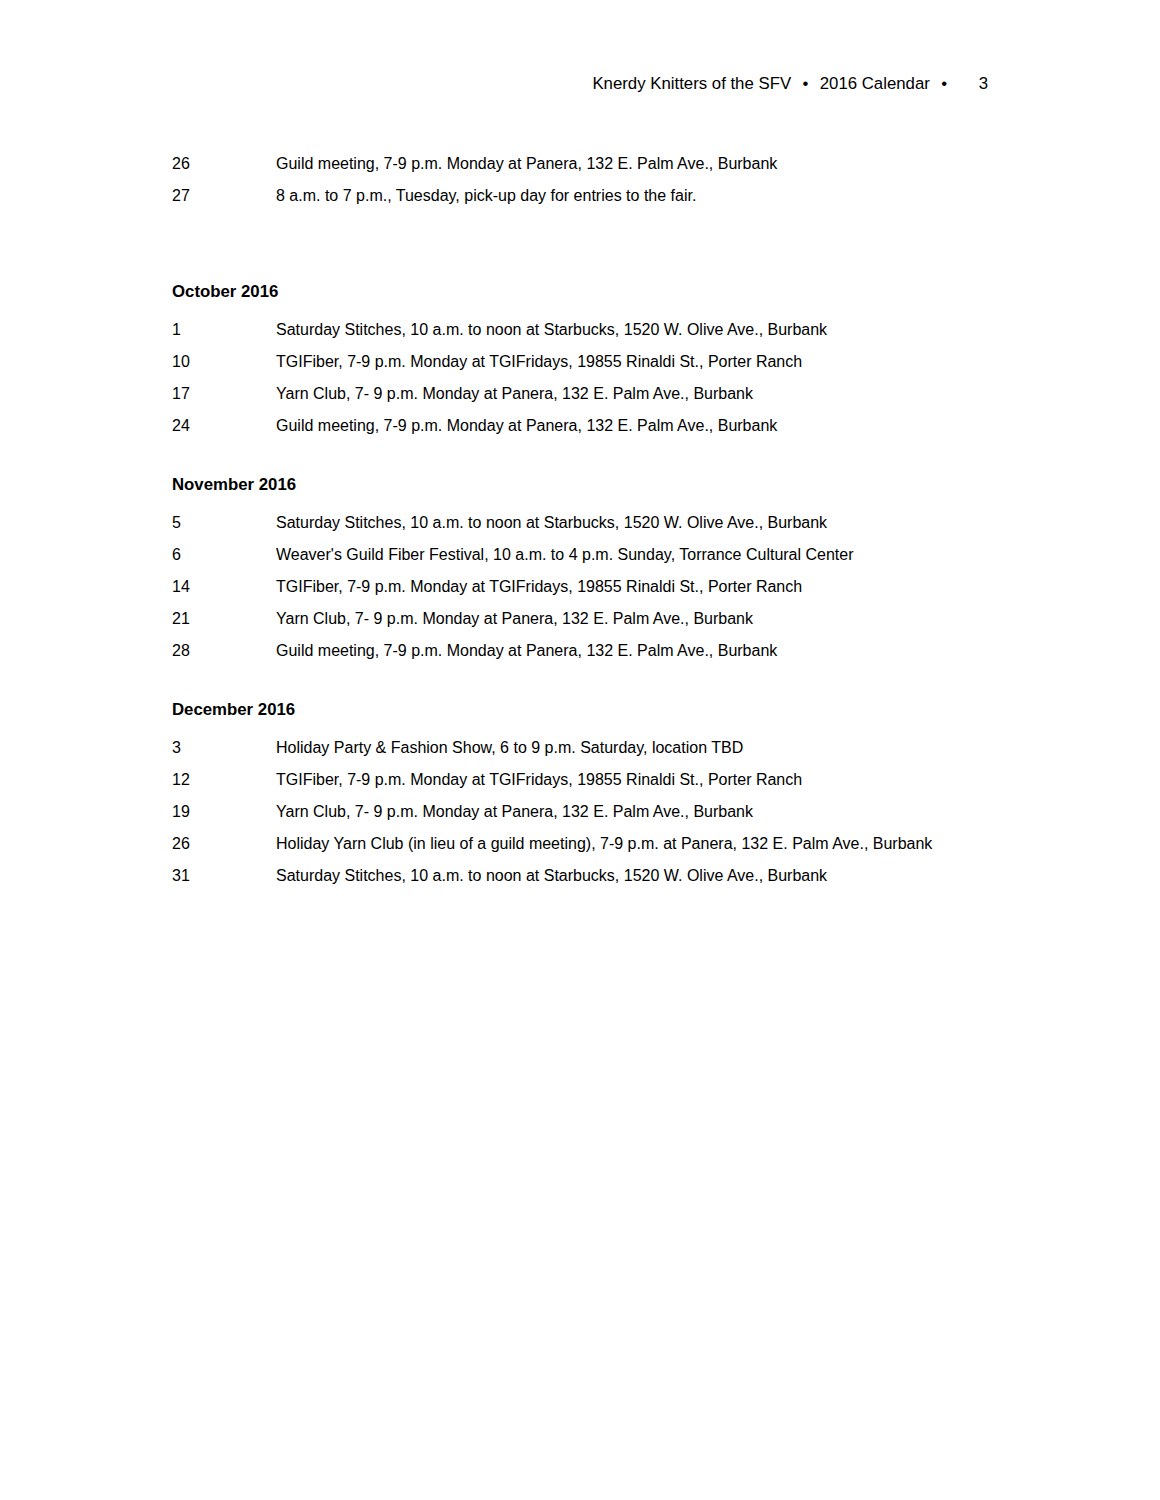Knerdy Knitters of the SFV • 2016 Calendar • 3
26
Guild meeting, 7-9 p.m. Monday at Panera, 132 E. Palm Ave., Burbank
27
8 a.m. to 7 p.m., Tuesday, pick-up day for entries to the fair.
October 2016
1
Saturday Stitches, 10 a.m. to noon at Starbucks, 1520 W. Olive Ave., Burbank
10
TGIFiber, 7-9 p.m. Monday at TGIFridays, 19855 Rinaldi St., Porter Ranch
17
Yarn Club, 7- 9 p.m. Monday at Panera, 132 E. Palm Ave., Burbank
24
Guild meeting, 7-9 p.m. Monday at Panera, 132 E. Palm Ave., Burbank
November 2016
5
Saturday Stitches, 10 a.m. to noon at Starbucks, 1520 W. Olive Ave., Burbank
6
Weaver's Guild Fiber Festival, 10 a.m. to 4 p.m. Sunday, Torrance Cultural Center
14
TGIFiber, 7-9 p.m. Monday at TGIFridays, 19855 Rinaldi St., Porter Ranch
21
Yarn Club, 7- 9 p.m. Monday at Panera, 132 E. Palm Ave., Burbank
28
Guild meeting, 7-9 p.m. Monday at Panera, 132 E. Palm Ave., Burbank
December 2016
3
Holiday Party & Fashion Show, 6 to 9 p.m. Saturday, location TBD
12
TGIFiber, 7-9 p.m. Monday at TGIFridays, 19855 Rinaldi St., Porter Ranch
19
Yarn Club, 7- 9 p.m. Monday at Panera, 132 E. Palm Ave., Burbank
26
Holiday Yarn Club (in lieu of a guild meeting), 7-9 p.m. at Panera, 132 E. Palm Ave., Burbank
31
Saturday Stitches, 10 a.m. to noon at Starbucks, 1520 W. Olive Ave., Burbank